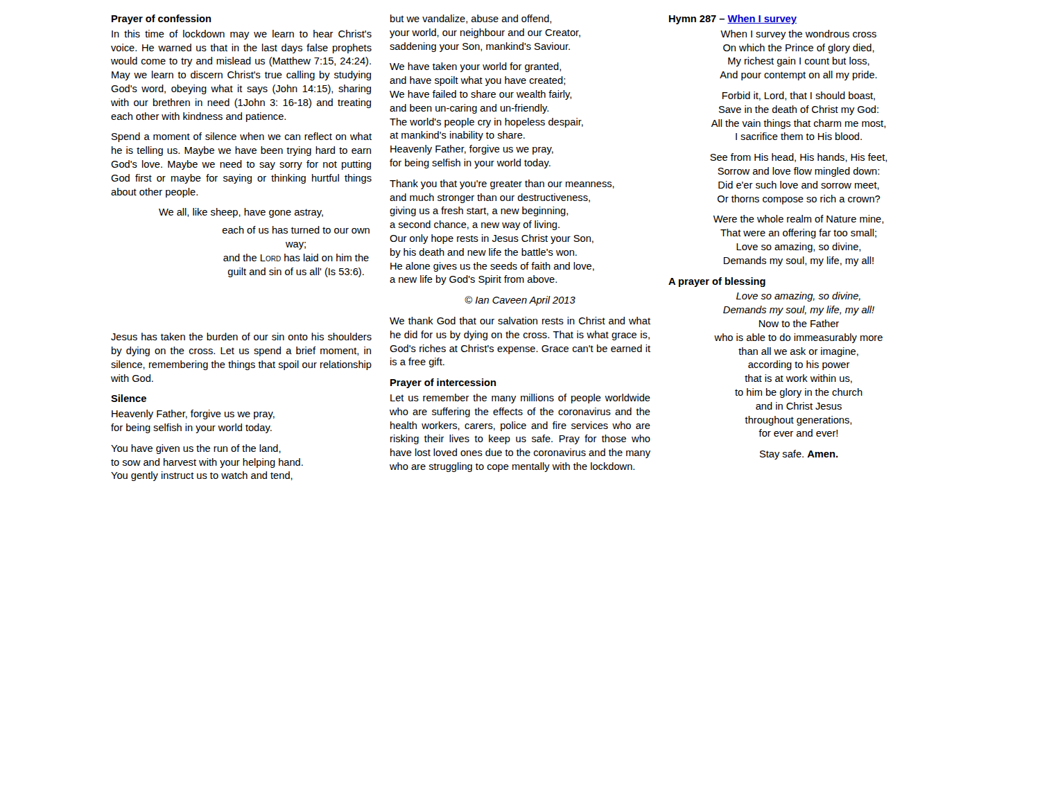Prayer of confession
In this time of lockdown may we learn to hear Christ's voice. He warned us that in the last days false prophets would come to try and mislead us (Matthew 7:15, 24:24). May we learn to discern Christ's true calling by studying God's word, obeying what it says (John 14:15), sharing with our brethren in need (1John 3: 16-18) and treating each other with kindness and patience.
Spend a moment of silence when we can reflect on what he is telling us. Maybe we have been trying hard to earn God's love. Maybe we need to say sorry for not putting God first or maybe for saying or thinking hurtful things about other people.
We all, like sheep, have gone astray,
each of us has turned to our own way;
and the Lord has laid on him the guilt and sin of us all' (Is 53:6).
Jesus has taken the burden of our sin onto his shoulders by dying on the cross. Let us spend a brief moment, in silence, remembering the things that spoil our relationship with God.
Silence
Heavenly Father, forgive us we pray,
for being selfish in your world today.
You have given us the run of the land,
to sow and harvest with your helping hand.
You gently instruct us to watch and tend,
but we vandalize, abuse and offend,
your world, our neighbour and our Creator,
saddening your Son, mankind's Saviour.
We have taken your world for granted,
and have spoilt what you have created;
We have failed to share our wealth fairly,
and been un-caring and un-friendly.
The world's people cry in hopeless despair,
at mankind's inability to share.
Heavenly Father, forgive us we pray,
for being selfish in your world today.
Thank you that you're greater than our meanness,
and much stronger than our destructiveness,
giving us a fresh start, a new beginning,
a second chance, a new way of living.
Our only hope rests in Jesus Christ your Son,
by his death and new life the battle's won.
He alone gives us the seeds of faith and love,
a new life by God's Spirit from above.
© Ian Caveen April 2013
We thank God that our salvation rests in Christ and what he did for us by dying on the cross. That is what grace is, God's riches at Christ's expense. Grace can't be earned it is a free gift.
Prayer of intercession
Let us remember the many millions of people worldwide who are suffering the effects of the coronavirus and the health workers, carers, police and fire services who are risking their lives to keep us safe. Pray for those who have lost loved ones due to the coronavirus and the many who are struggling to cope mentally with the lockdown.
Hymn 287 – When I survey
When I survey the wondrous cross
On which the Prince of glory died,
My richest gain I count but loss,
And pour contempt on all my pride.
Forbid it, Lord, that I should boast,
Save in the death of Christ my God:
All the vain things that charm me most,
I sacrifice them to His blood.
See from His head, His hands, His feet,
Sorrow and love flow mingled down:
Did e'er such love and sorrow meet,
Or thorns compose so rich a crown?
Were the whole realm of Nature mine,
That were an offering far too small;
Love so amazing, so divine,
Demands my soul, my life, my all!
A prayer of blessing
Love so amazing, so divine,
Demands my soul, my life, my all!
Now to the Father
who is able to do immeasurably more
than all we ask or imagine,
according to his power
that is at work within us,
to him be glory in the church
and in Christ Jesus
throughout generations,
for ever and ever!
Stay safe. Amen.